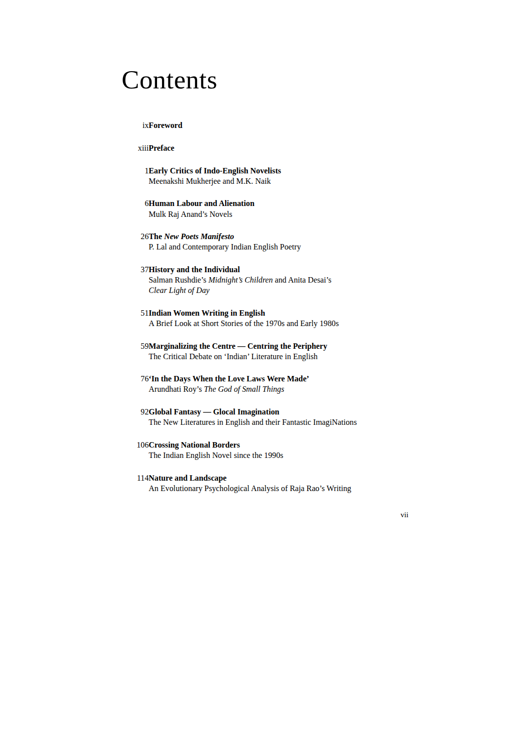Contents
| ix | Foreword |
| xiii | Preface |
| 1 | Early Critics of Indo-English Novelists Meenakshi Mukherjee and M.K. Naik |
| 6 | Human Labour and Alienation Mulk Raj Anand’s Novels |
| 26 | The New Poets Manifesto P. Lal and Contemporary Indian English Poetry |
| 37 | History and the Individual Salman Rushdie’s Midnight’s Children and Anita Desai’s Clear Light of Day |
| 51 | Indian Women Writing in English A Brief Look at Short Stories of the 1970s and Early 1980s |
| 59 | Marginalizing the Centre — Centring the Periphery The Critical Debate on ‘Indian’ Literature in English |
| 76 | ‘In the Days When the Love Laws Were Made’ Arundhati Roy’s The God of Small Things |
| 92 | Global Fantasy — Glocal Imagination The New Literatures in English and their Fantastic ImagiNations |
| 106 | Crossing National Borders The Indian English Novel since the 1990s |
| 114 | Nature and Landscape An Evolutionary Psychological Analysis of Raja Rao’s Writing |
vii